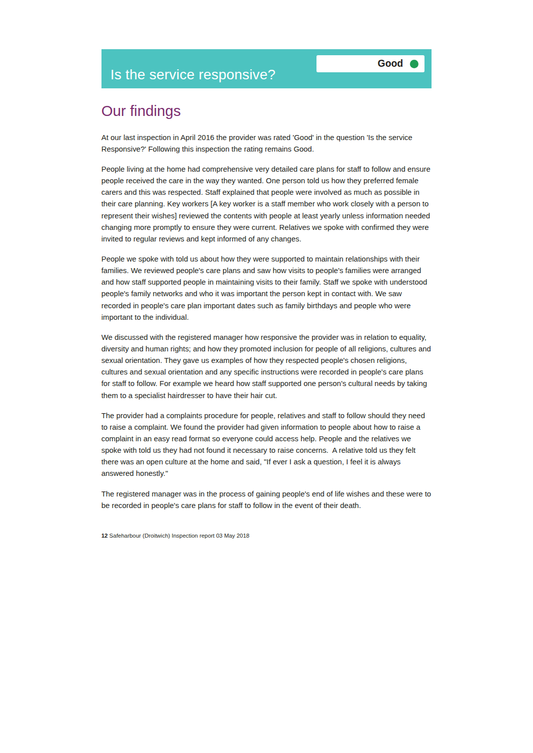Is the service responsive?
Good
Our findings
At our last inspection in April 2016 the provider was rated 'Good' in the question 'Is the service Responsive?' Following this inspection the rating remains Good.
People living at the home had comprehensive very detailed care plans for staff to follow and ensure people received the care in the way they wanted. One person told us how they preferred female carers and this was respected. Staff explained that people were involved as much as possible in their care planning. Key workers [A key worker is a staff member who work closely with a person to represent their wishes] reviewed the contents with people at least yearly unless information needed changing more promptly to ensure they were current. Relatives we spoke with confirmed they were invited to regular reviews and kept informed of any changes.
People we spoke with told us about how they were supported to maintain relationships with their families. We reviewed people's care plans and saw how visits to people's families were arranged and how staff supported people in maintaining visits to their family. Staff we spoke with understood people's family networks and who it was important the person kept in contact with. We saw recorded in people's care plan important dates such as family birthdays and people who were important to the individual.
We discussed with the registered manager how responsive the provider was in relation to equality, diversity and human rights; and how they promoted inclusion for people of all religions, cultures and sexual orientation. They gave us examples of how they respected people's chosen religions, cultures and sexual orientation and any specific instructions were recorded in people's care plans for staff to follow. For example we heard how staff supported one person's cultural needs by taking them to a specialist hairdresser to have their hair cut.
The provider had a complaints procedure for people, relatives and staff to follow should they need to raise a complaint. We found the provider had given information to people about how to raise a complaint in an easy read format so everyone could access help. People and the relatives we spoke with told us they had not found it necessary to raise concerns. A relative told us they felt there was an open culture at the home and said, "If ever I ask a question, I feel it is always answered honestly."
The registered manager was in the process of gaining people's end of life wishes and these were to be recorded in people's care plans for staff to follow in the event of their death.
12 Safeharbour (Droitwich) Inspection report 03 May 2018